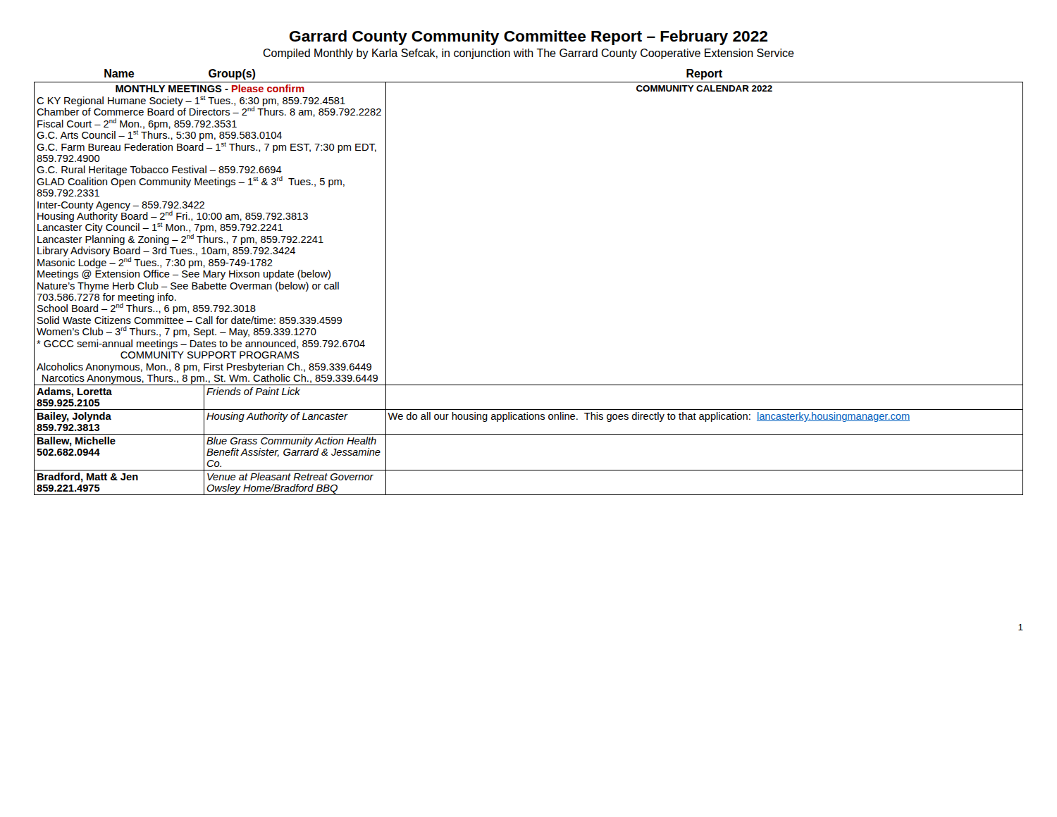Garrard County Community Committee Report – February 2022
Compiled Monthly by Karla Sefcak, in conjunction with The Garrard County Cooperative Extension Service
| Name | Group(s) | Report |
| --- | --- | --- |
| MONTHLY MEETINGS - Please confirm C KY Regional Humane Society – 1 st Tues., 6:30 pm, 859.792.4581 Chamber of Commerce Board of Directors – 2 nd Thurs. 8 am, 859.792.2282 Fiscal Court – 2 nd Mon., 6pm, 859.792.3531 G.C. Arts Council – 1 st Thurs., 5:30 pm, 859.583.0104 G.C. Farm Bureau Federation Board – 1 st Thurs., 7 pm EST, 7:30 pm EDT, 859.792.4900 G.C. Rural Heritage Tobacco Festival – 859.792.6694 GLAD Coalition Open Community Meetings – 1 st & 3 rd Tues., 5 pm, 859.792.2331 Inter-County Agency – 859.792.3422 Housing Authority Board – 2 nd Fri., 10:00 am, 859.792.3813 Lancaster City Council – 1 st Mon., 7pm, 859.792.2241 Lancaster Planning & Zoning – 2 nd Thurs., 7 pm, 859.792.2241 Library Advisory Board – 3rd Tues., 10am, 859.792.3424 Masonic Lodge – 2 nd Tues., 7:30 pm, 859-749-1782 Meetings @ Extension Office – See Mary Hixson update (below) Nature’s Thyme Herb Club – See Babette Overman (below) or call 703.586.7278 for meeting info. School Board – 2 nd Thurs.., 6 pm, 859.792.3018 Solid Waste Citizens Committee – Call for date/time: 859.339.4599 Women’s Club – 3 rd Thurs., 7 pm, Sept. – May, 859.339.1270 * GCCC semi-annual meetings – Dates to be announced, 859.792.6704 COMMUNITY SUPPORT PROGRAMS Alcoholics Anonymous, Mon., 8 pm, First Presbyterian Ch., 859.339.6449 Narcotics Anonymous, Thurs., 8 pm., St. Wm. Catholic Ch., 859.339.6449 | COMMUNITY CALENDAR 2022 |
| Adams, Loretta 859.925.2105 | Friends of Paint Lick | |
| Bailey, Jolynda 859.792.3813 | Housing Authority of Lancaster | We do all our housing applications online. This goes directly to that application: lancasterky.housingmanager.com |
| Ballew, Michelle 502.682.0944 | Blue Grass Community Action Health Benefit Assister, Garrard & Jessamine Co. | |
| Bradford, Matt & Jen 859.221.4975 | Venue at Pleasant Retreat Governor Owsley Home/Bradford BBQ | |
1